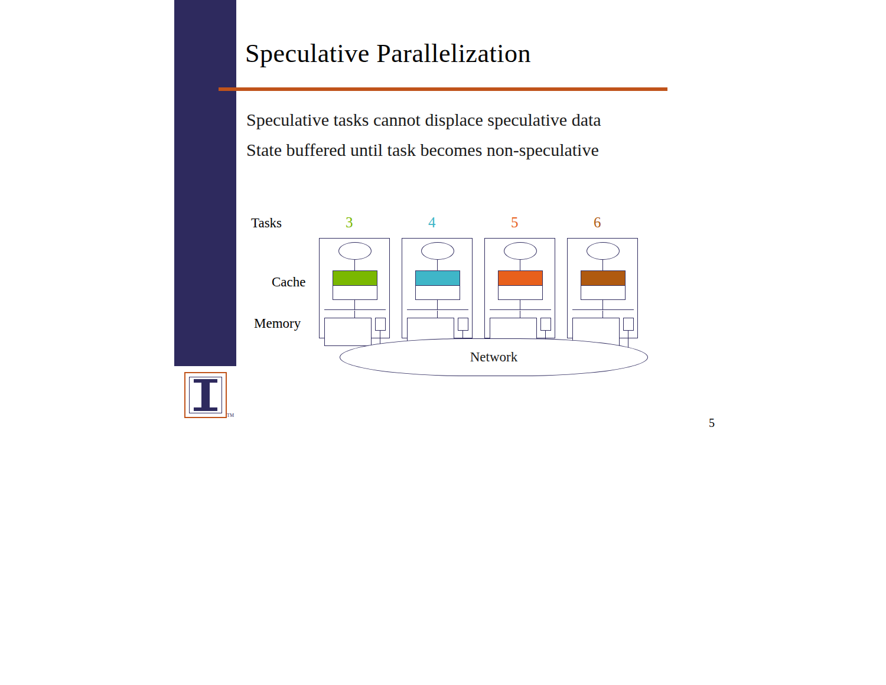Speculative Parallelization
Speculative tasks cannot displace speculative data
State buffered until task becomes non-speculative
Tasks
Cache
Memory
3
4
5
6
Network
TM
5